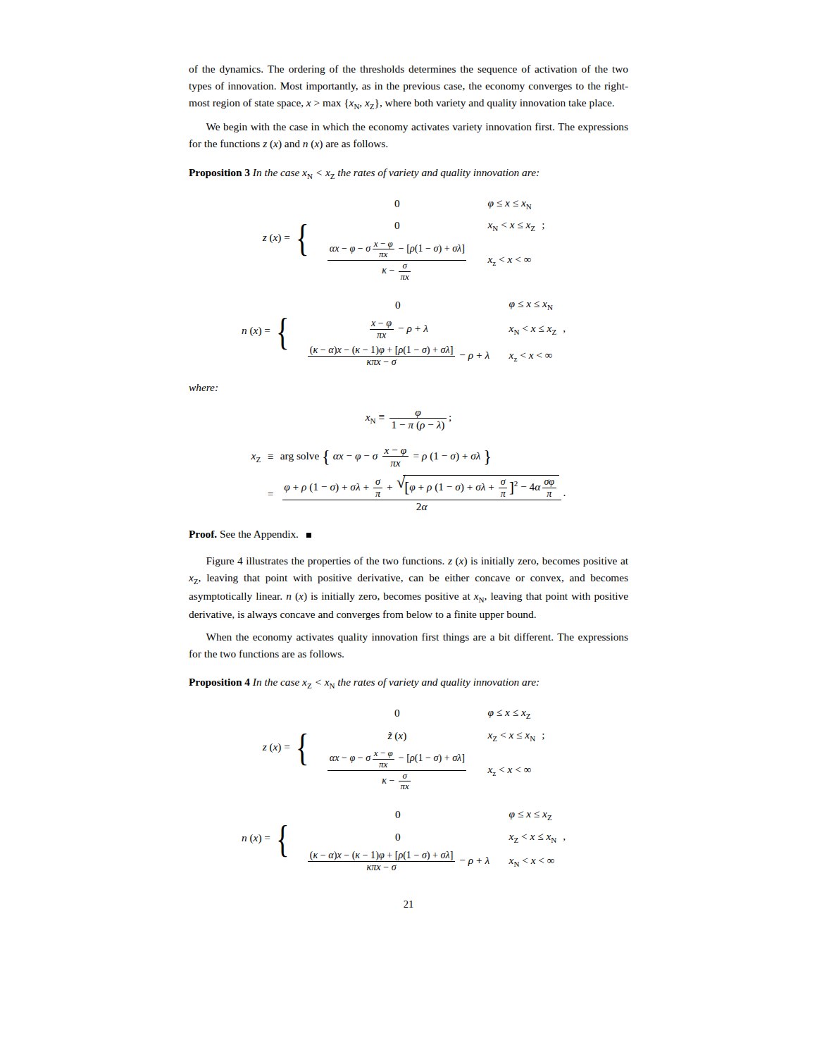of the dynamics. The ordering of the thresholds determines the sequence of activation of the two types of innovation. Most importantly, as in the previous case, the economy converges to the right-most region of state space, x > max {xN, xZ}, where both variety and quality innovation take place.
We begin with the case in which the economy activates variety innovation first. The expressions for the functions z (x) and n (x) are as follows.
Proposition 3 In the case xN < xZ the rates of variety and quality innovation are:
z (x) = {
| 0 | φ ≤ x ≤ x N |
| 0 | x N < x ≤ x Z ; |
| αx − φ − σ x − φ πx − [ ρ (1 − σ ) + σλ ] κ − σ πx | x z < x < ∞ |
n (x) = {
| 0 | φ ≤ x ≤ x N |
| x − φ πx − ρ + λ | x N < x ≤ x Z , |
| ( κ − α ) x − ( κ − 1) φ + [ ρ (1 − σ ) + σλ ] κπx − σ − ρ + λ | x z < x < ∞ |
where:
xN ≡ φ 1 − π (ρ − λ) ;
| x Z | ≡ | arg solve { αx − φ − σ x − φ πx = ρ ( 1 − σ ) + σλ } |
| | = | φ + ρ ( 1 − σ ) + σλ + σ π + [ φ + ρ ( 1 − σ ) + σλ + σ π ] 2 − 4 α σφ π 2 α . |
Proof. See the Appendix.
Figure 4 illustrates the properties of the two functions. z (x) is initially zero, becomes positive at xZ, leaving that point with positive derivative, can be either concave or convex, and becomes asymptotically linear. n (x) is initially zero, becomes positive at xN, leaving that point with positive derivative, is always concave and converges from below to a finite upper bound.
When the economy activates quality innovation first things are a bit different. The expressions for the two functions are as follows.
Proposition 4 In the case xZ < xN the rates of variety and quality innovation are:
z (x) = {
| 0 | φ ≤ x ≤ x Z |
| z̃ ( x ) | x Z < x ≤ x N ; |
| αx − φ − σ x − φ πx − [ ρ (1 − σ ) + σλ ] κ − σ πx | x z < x < ∞ |
n (x) = {
| 0 | φ ≤ x ≤ x Z |
| 0 | x Z < x ≤ x N , |
| ( κ − α ) x − ( κ − 1) φ + [ ρ (1 − σ ) + σλ ] κπx − σ − ρ + λ | x N < x < ∞ |
21